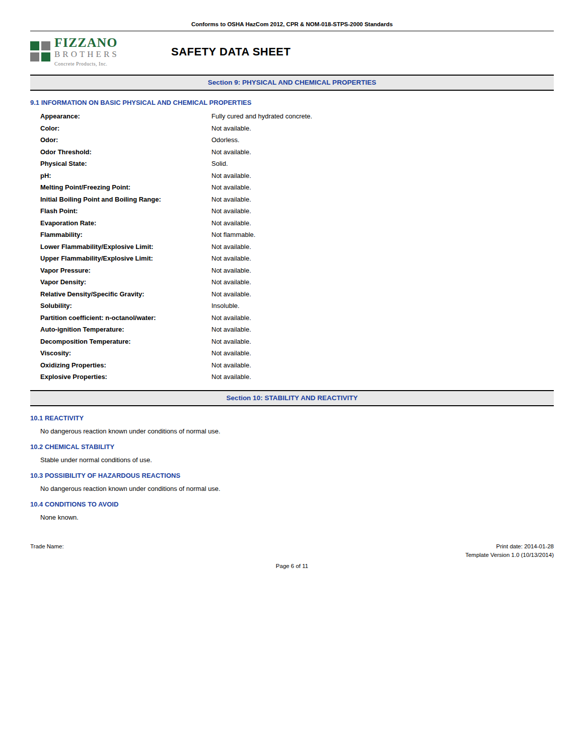Conforms to OSHA HazCom 2012, CPR & NOM-018-STPS-2000 Standards
FIZZANO
BROTHERS
Concrete Products, Inc.
SAFETY DATA SHEET
Section 9: PHYSICAL AND CHEMICAL PROPERTIES
9.1 INFORMATION ON BASIC PHYSICAL AND CHEMICAL PROPERTIES
| Appearance: | Fully cured and hydrated concrete. |
| Color: | Not available. |
| Odor: | Odorless. |
| Odor Threshold: | Not available. |
| Physical State: | Solid. |
| pH: | Not available. |
| Melting Point/Freezing Point: | Not available. |
| Initial Boiling Point and Boiling Range: | Not available. |
| Flash Point: | Not available. |
| Evaporation Rate: | Not available. |
| Flammability: | Not flammable. |
| Lower Flammability/Explosive Limit: | Not available. |
| Upper Flammability/Explosive Limit: | Not available. |
| Vapor Pressure: | Not available. |
| Vapor Density: | Not available. |
| Relative Density/Specific Gravity: | Not available. |
| Solubility: | Insoluble. |
| Partition coefficient: n-octanol/water: | Not available. |
| Auto-ignition Temperature: | Not available. |
| Decomposition Temperature: | Not available. |
| Viscosity: | Not available. |
| Oxidizing Properties: | Not available. |
| Explosive Properties: | Not available. |
Section 10: STABILITY AND REACTIVITY
10.1 REACTIVITY
No dangerous reaction known under conditions of normal use.
10.2 CHEMICAL STABILITY
Stable under normal conditions of use.
10.3 POSSIBILITY OF HAZARDOUS REACTIONS
No dangerous reaction known under conditions of normal use.
10.4 CONDITIONS TO AVOID
None known.
Trade Name:
Print date: 2014-01-28
Template Version 1.0 (10/13/2014)
Page 6 of 11